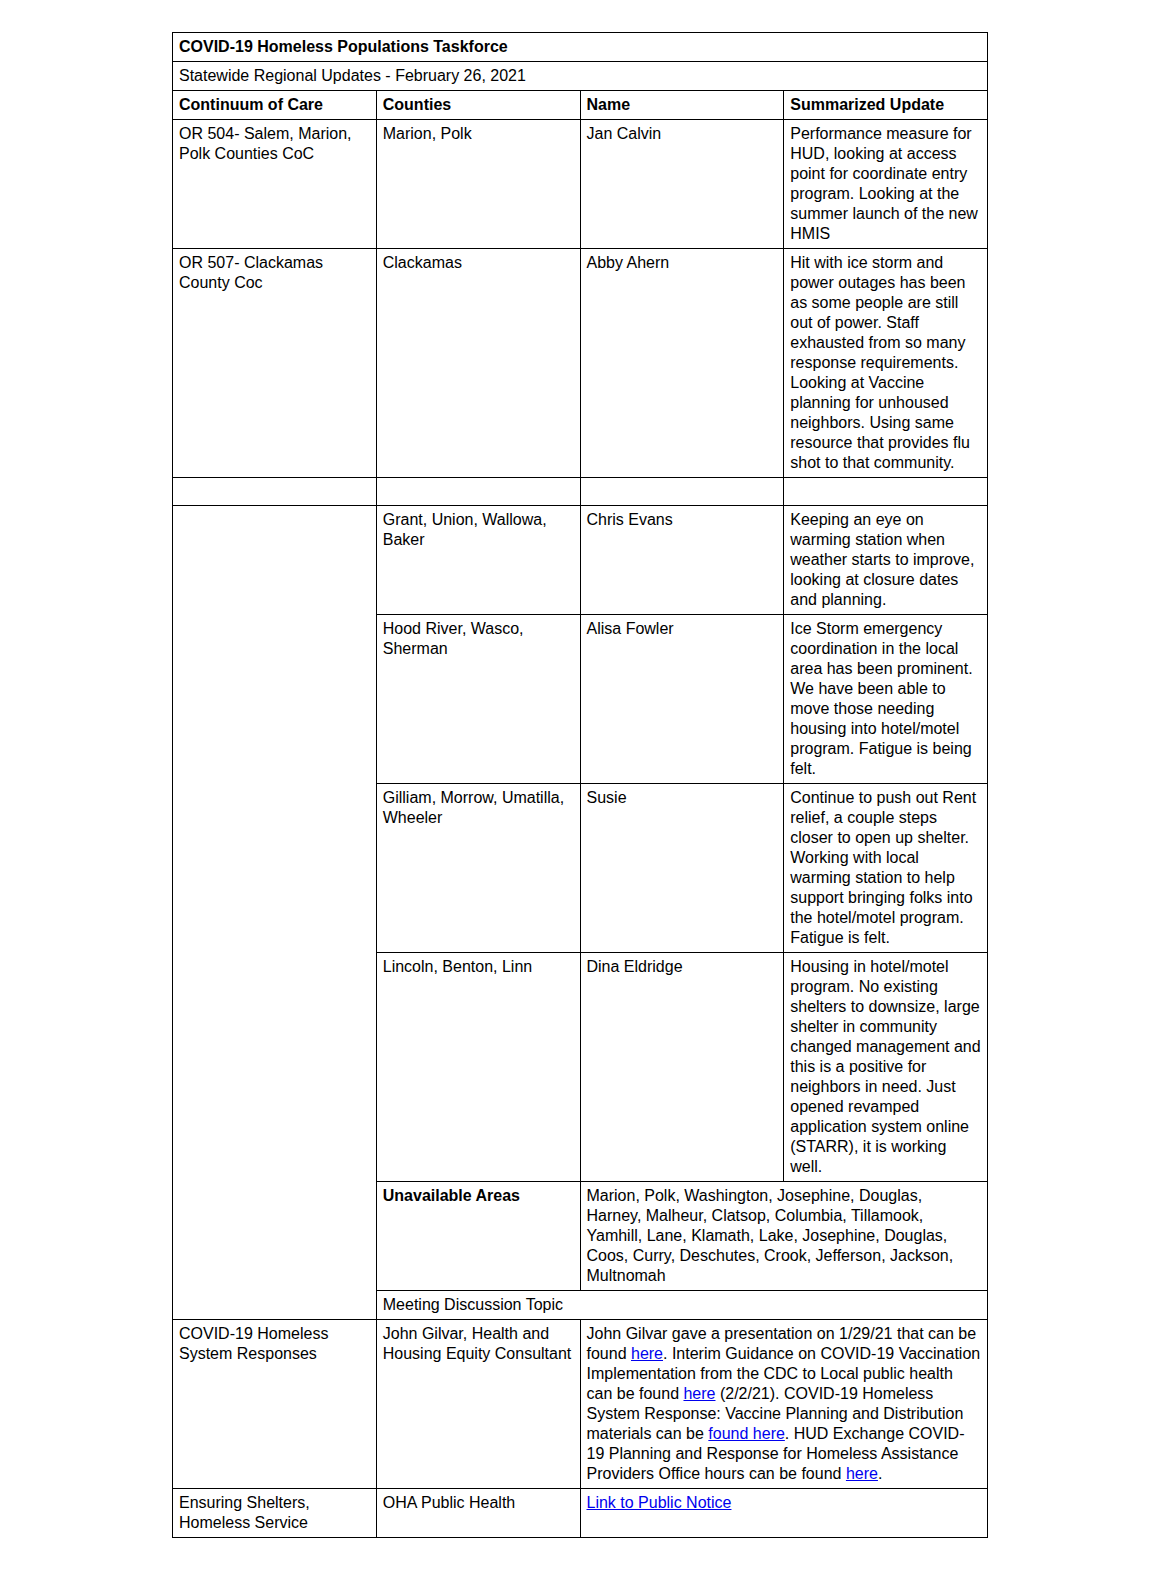| COVID-19 Homeless Populations Taskforce |
| Statewide Regional Updates - February 26, 2021 |
| Continuum of Care | Counties | Name | Summarized Update |
| OR 504- Salem, Marion, Polk Counties CoC | Marion, Polk | Jan Calvin | Performance measure for HUD, looking at access point for coordinate entry program. Looking at the summer launch of the new HMIS |
| OR 507- Clackamas County Coc | Clackamas | Abby Ahern | Hit with ice storm and power outages has been as some people are still out of power. Staff exhausted from so many response requirements. Looking at Vaccine planning for unhoused neighbors. Using same resource that provides flu shot to that community. |
| | Grant, Union, Wallowa, Baker | Chris Evans | Keeping an eye on warming station when weather starts to improve, looking at closure dates and planning. |
| Hood River, Wasco, Sherman | Alisa Fowler | Ice Storm emergency coordination in the local area has been prominent. We have been able to move those needing housing into hotel/motel program. Fatigue is being felt. |
| Gilliam, Morrow, Umatilla, Wheeler | Susie | Continue to push out Rent relief, a couple steps closer to open up shelter. Working with local warming station to help support bringing folks into the hotel/motel program. Fatigue is felt. |
| Lincoln, Benton, Linn | Dina Eldridge | Housing in hotel/motel program. No existing shelters to downsize, large shelter in community changed management and this is a positive for neighbors in need. Just opened revamped application system online (STARR), it is working well. |
| Unavailable Areas | Marion, Polk, Washington, Josephine, Douglas, Harney, Malheur, Clatsop, Columbia, Tillamook, Yamhill, Lane, Klamath, Lake, Josephine, Douglas, Coos, Curry, Deschutes, Crook, Jefferson, Jackson, Multnomah |
| Meeting Discussion Topic |
| COVID-19 Homeless System Responses | John Gilvar, Health and Housing Equity Consultant | John Gilvar gave a presentation on 1/29/21 that can be found here . Interim Guidance on COVID-19 Vaccination Implementation from the CDC to Local public health can be found here (2/2/21). COVID-19 Homeless System Response: Vaccine Planning and Distribution materials can be found here . HUD Exchange COVID-19 Planning and Response for Homeless Assistance Providers Office hours can be found here . |
| Ensuring Shelters, Homeless Service | OHA Public Health | Link to Public Notice |